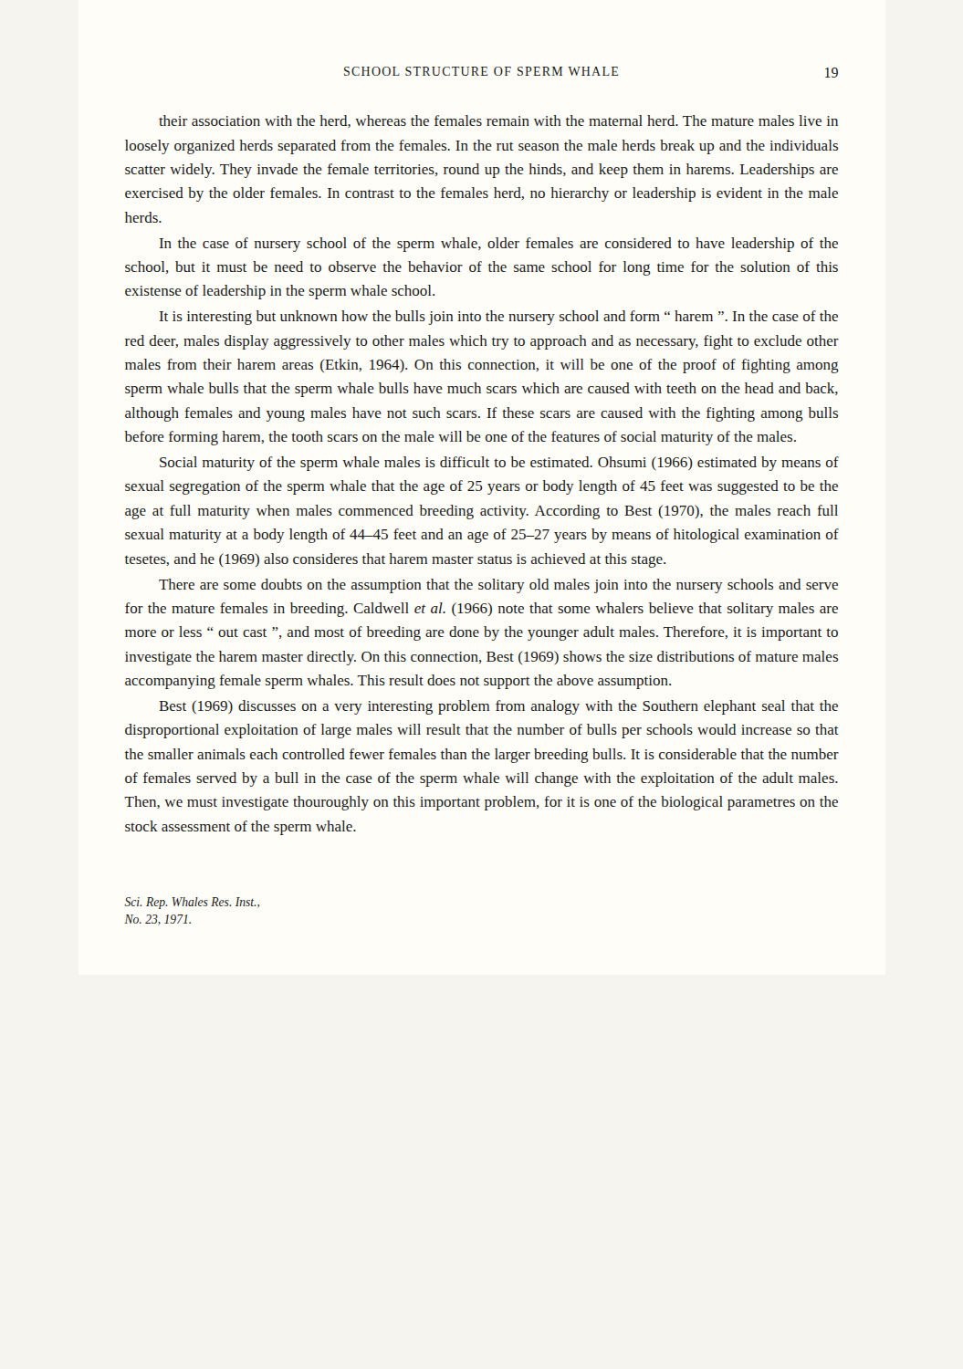School Structure of Sperm Whale 19
their association with the herd, whereas the females remain with the maternal herd. The mature males live in loosely organized herds separated from the females. In the rut season the male herds break up and the individuals scatter widely. They invade the female territories, round up the hinds, and keep them in harems. Leaderships are exercised by the older females. In contrast to the females herd, no hierarchy or leadership is evident in the male herds.
In the case of nursery school of the sperm whale, older females are considered to have leadership of the school, but it must be need to observe the behavior of the same school for long time for the solution of this existense of leadership in the sperm whale school.
It is interesting but unknown how the bulls join into the nursery school and form “ harem ”. In the case of the red deer, males display aggressively to other males which try to approach and as necessary, fight to exclude other males from their harem areas (Etkin, 1964). On this connection, it will be one of the proof of fighting among sperm whale bulls that the sperm whale bulls have much scars which are caused with teeth on the head and back, although females and young males have not such scars. If these scars are caused with the fighting among bulls before forming harem, the tooth scars on the male will be one of the features of social maturity of the males.
Social maturity of the sperm whale males is difficult to be estimated. Ohsumi (1966) estimated by means of sexual segregation of the sperm whale that the age of 25 years or body length of 45 feet was suggested to be the age at full maturity when males commenced breeding activity. According to Best (1970), the males reach full sexual maturity at a body length of 44–45 feet and an age of 25–27 years by means of hitological examination of tesetes, and he (1969) also consideres that harem master status is achieved at this stage.
There are some doubts on the assumption that the solitary old males join into the nursery schools and serve for the mature females in breeding. Caldwell et al. (1966) note that some whalers believe that solitary males are more or less “ out cast ”, and most of breeding are done by the younger adult males. Therefore, it is important to investigate the harem master directly. On this connection, Best (1969) shows the size distributions of mature males accompanying female sperm whales. This result does not support the above assumption.
Best (1969) discusses on a very interesting problem from analogy with the Southern elephant seal that the disproportional exploitation of large males will result that the number of bulls per schools would increase so that the smaller animals each controlled fewer females than the larger breeding bulls. It is considerable that the number of females served by a bull in the case of the sperm whale will change with the exploitation of the adult males. Then, we must investigate thouroughly on this important problem, for it is one of the biological parametres on the stock assessment of the sperm whale.
Sci. Rep. Whales Res. Inst., No. 23, 1971.